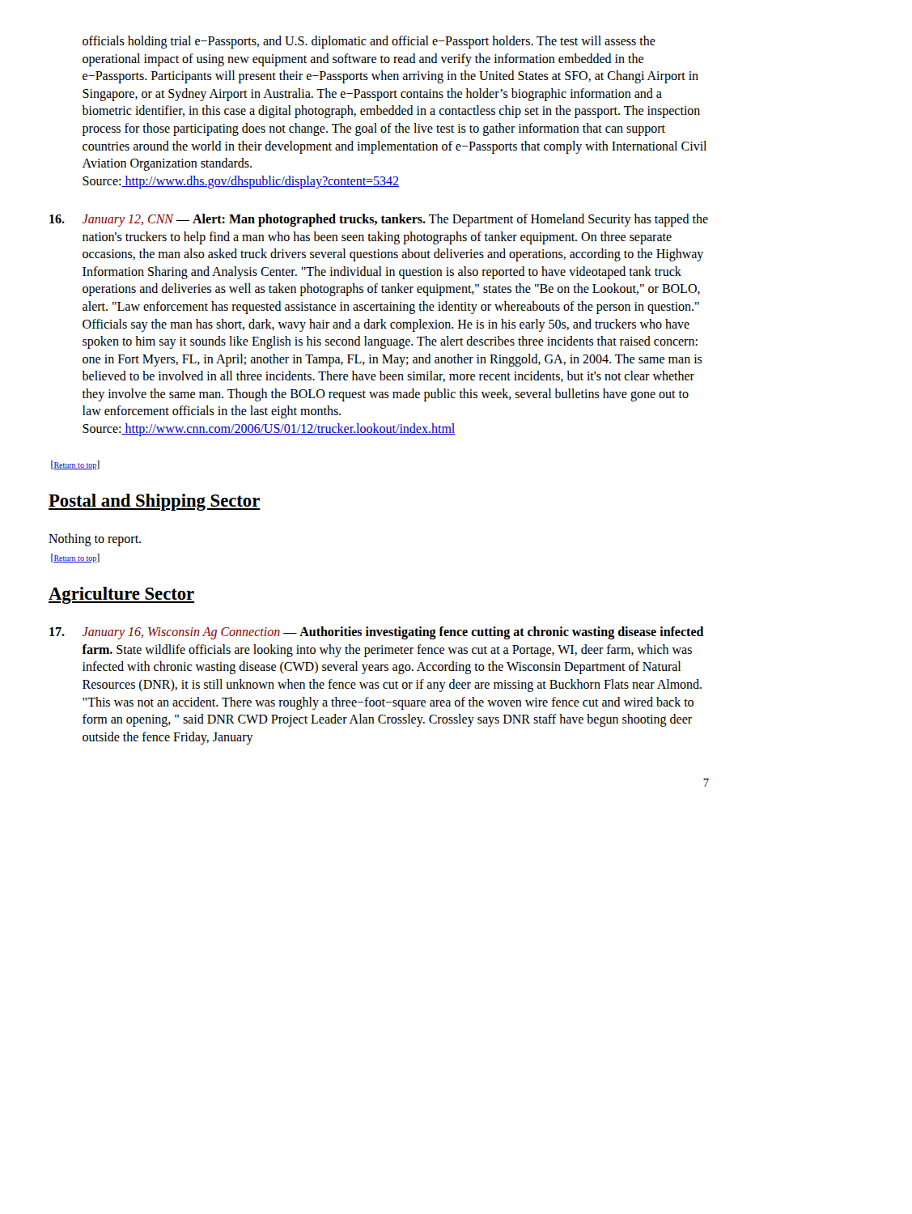officials holding trial e−Passports, and U.S. diplomatic and official e−Passport holders. The test will assess the operational impact of using new equipment and software to read and verify the information embedded in the e−Passports. Participants will present their e−Passports when arriving in the United States at SFO, at Changi Airport in Singapore, or at Sydney Airport in Australia. The e−Passport contains the holder’s biographic information and a biometric identifier, in this case a digital photograph, embedded in a contactless chip set in the passport. The inspection process for those participating does not change. The goal of the live test is to gather information that can support countries around the world in their development and implementation of e−Passports that comply with International Civil Aviation Organization standards.
Source: http://www.dhs.gov/dhspublic/display?content=5342
16. January 12, CNN — Alert: Man photographed trucks, tankers. The Department of Homeland Security has tapped the nation's truckers to help find a man who has been seen taking photographs of tanker equipment. On three separate occasions, the man also asked truck drivers several questions about deliveries and operations, according to the Highway Information Sharing and Analysis Center. "The individual in question is also reported to have videotaped tank truck operations and deliveries as well as taken photographs of tanker equipment," states the "Be on the Lookout," or BOLO, alert. "Law enforcement has requested assistance in ascertaining the identity or whereabouts of the person in question." Officials say the man has short, dark, wavy hair and a dark complexion. He is in his early 50s, and truckers who have spoken to him say it sounds like English is his second language. The alert describes three incidents that raised concern: one in Fort Myers, FL, in April; another in Tampa, FL, in May; and another in Ringgold, GA, in 2004. The same man is believed to be involved in all three incidents. There have been similar, more recent incidents, but it's not clear whether they involve the same man. Though the BOLO request was made public this week, several bulletins have gone out to law enforcement officials in the last eight months.
Source: http://www.cnn.com/2006/US/01/12/trucker.lookout/index.html
[Return to top]
Postal and Shipping Sector
Nothing to report.
[Return to top]
Agriculture Sector
17. January 16, Wisconsin Ag Connection — Authorities investigating fence cutting at chronic wasting disease infected farm. State wildlife officials are looking into why the perimeter fence was cut at a Portage, WI, deer farm, which was infected with chronic wasting disease (CWD) several years ago. According to the Wisconsin Department of Natural Resources (DNR), it is still unknown when the fence was cut or if any deer are missing at Buckhorn Flats near Almond. "This was not an accident. There was roughly a three−foot−square area of the woven wire fence cut and wired back to form an opening, " said DNR CWD Project Leader Alan Crossley. Crossley says DNR staff have begun shooting deer outside the fence Friday, January
7